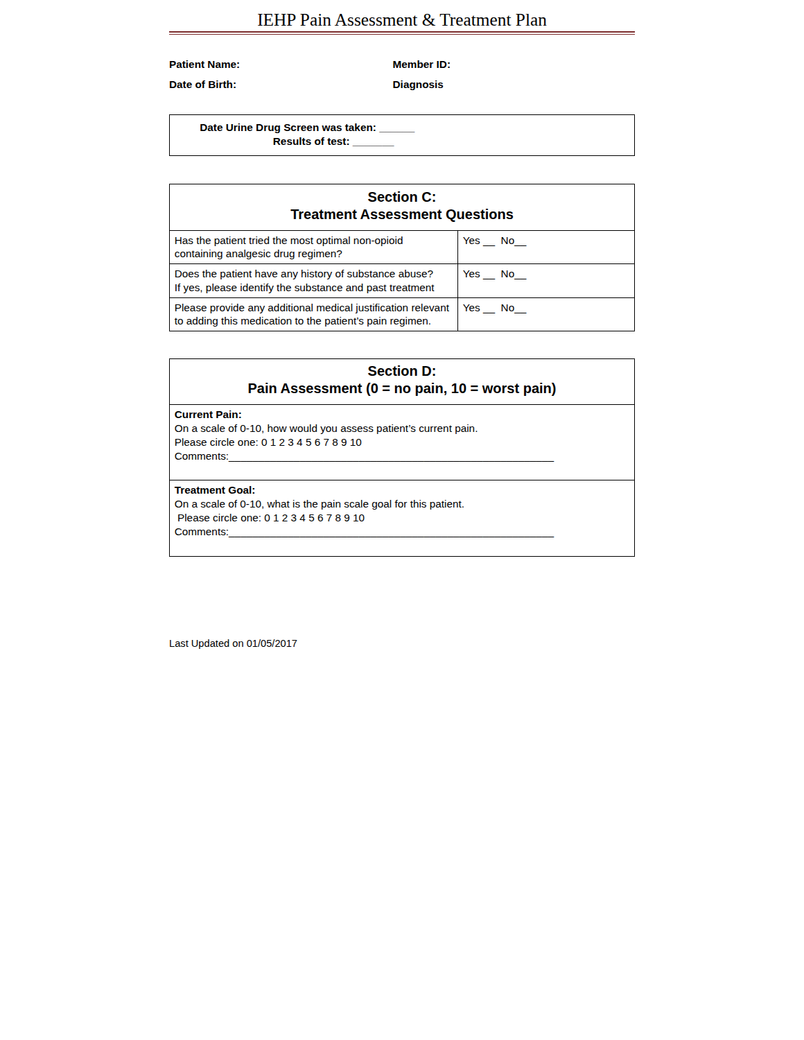IEHP Pain Assessment & Treatment Plan
| Patient Name: | Member ID: |
| Date of Birth: | Diagnosis |
Date Urine Drug Screen was taken: ______
Results of test: _______
| Section C: Treatment Assessment Questions |
| --- |
| Has the patient tried the most optimal non-opioid containing analgesic drug regimen? | Yes __ No__ |
| Does the patient have any history of substance abuse? If yes, please identify the substance and past treatment | Yes __ No__ |
| Please provide any additional medical justification relevant to adding this medication to the patient’s pain regimen. | Yes __ No__ |
| Section D: Pain Assessment (0 = no pain, 10 = worst pain) |
| --- |
| Current Pain: On a scale of 0-10, how would you assess patient’s current pain. Please circle one: 0 1 2 3 4 5 6 7 8 9 10 Comments:_______________________________________________________ |
| Treatment Goal: On a scale of 0-10, what is the pain scale goal for this patient. Please circle one: 0 1 2 3 4 5 6 7 8 9 10 Comments:_______________________________________________________ |
Last Updated on 01/05/2017